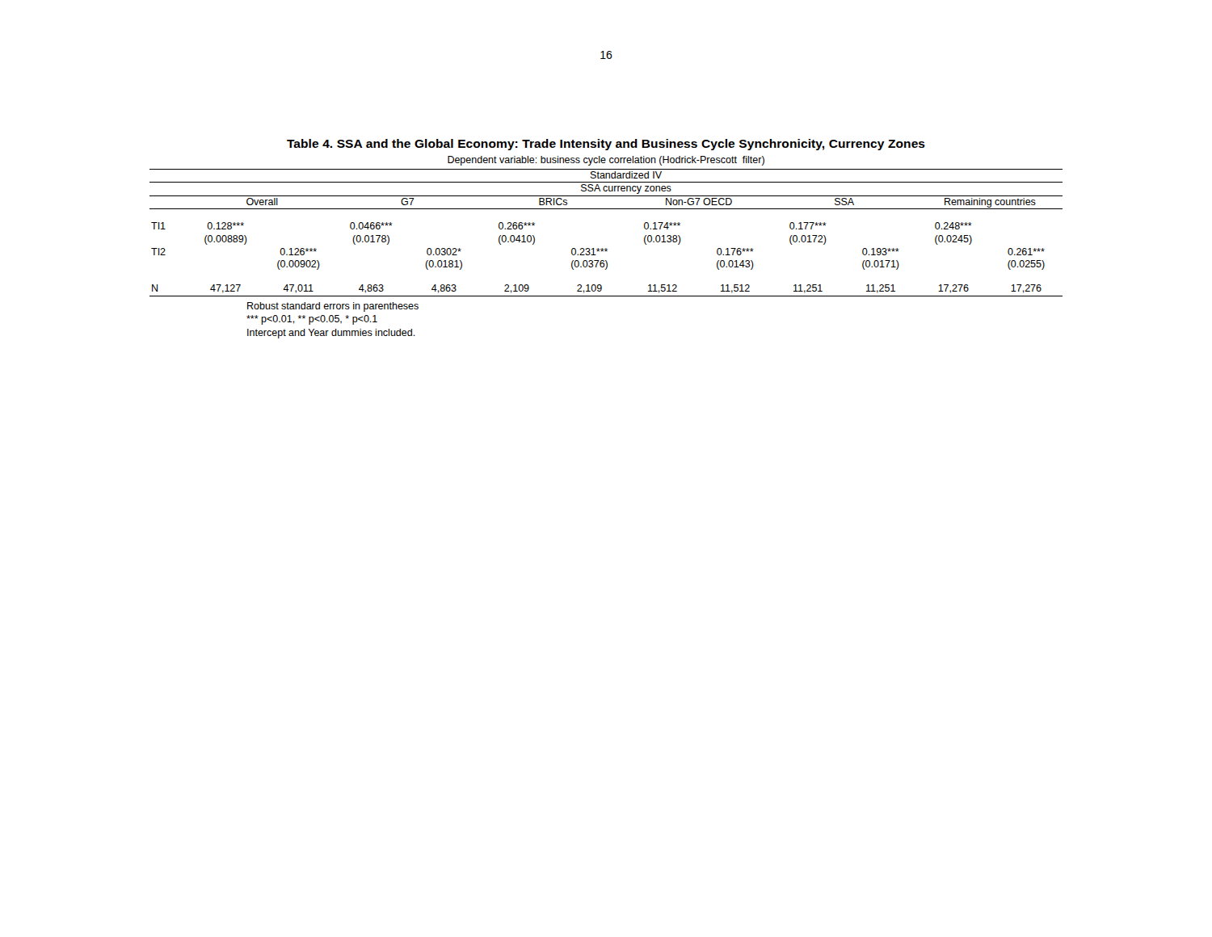16
Table 4. SSA and the Global Economy: Trade Intensity and Business Cycle Synchronicity, Currency Zones
Dependent variable: business cycle correlation (Hodrick-Prescott filter)
| | Standardized IV |
| | SSA currency zones |
| | Overall | G7 | BRICs | Non-G7 OECD | SSA | Remaining countries |
| TI1 | 0.128*** | | 0.0466*** | | 0.266*** | | 0.174*** | | 0.177*** | | 0.248*** | |
| | (0.00889) | | (0.0178) | | (0.0410) | | (0.0138) | | (0.0172) | | (0.0245) | |
| TI2 | | 0.126*** | | 0.0302* | | 0.231*** | | 0.176*** | | 0.193*** | | 0.261*** |
| | | (0.00902) | | (0.0181) | | (0.0376) | | (0.0143) | | (0.0171) | | (0.0255) |
| N | 47,127 | 47,011 | 4,863 | 4,863 | 2,109 | 2,109 | 11,512 | 11,512 | 11,251 | 11,251 | 17,276 | 17,276 |
Robust standard errors in parentheses
*** p<0.01, ** p<0.05, * p<0.1
Intercept and Year dummies included.